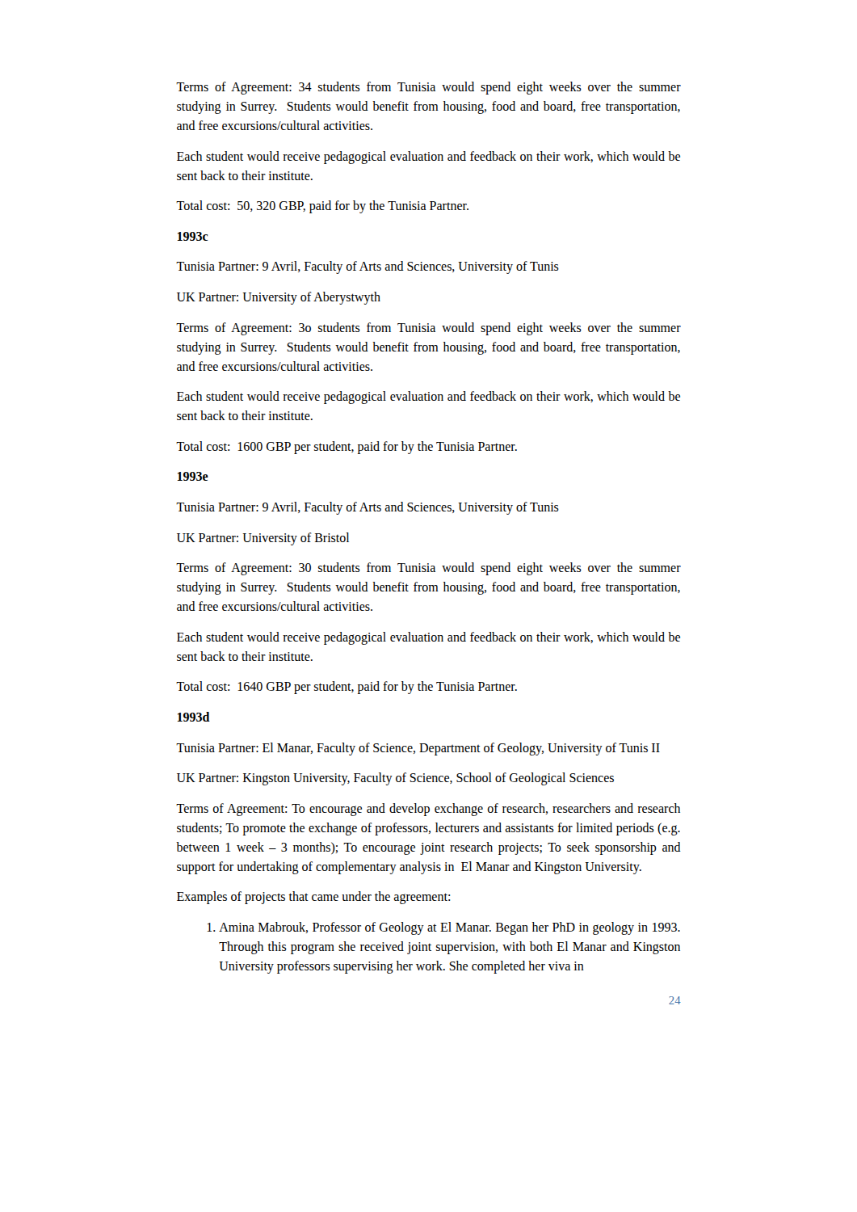Terms of Agreement: 34 students from Tunisia would spend eight weeks over the summer studying in Surrey. Students would benefit from housing, food and board, free transportation, and free excursions/cultural activities.
Each student would receive pedagogical evaluation and feedback on their work, which would be sent back to their institute.
Total cost: 50, 320 GBP, paid for by the Tunisia Partner.
1993c
Tunisia Partner: 9 Avril, Faculty of Arts and Sciences, University of Tunis
UK Partner: University of Aberystwyth
Terms of Agreement: 3o students from Tunisia would spend eight weeks over the summer studying in Surrey. Students would benefit from housing, food and board, free transportation, and free excursions/cultural activities.
Each student would receive pedagogical evaluation and feedback on their work, which would be sent back to their institute.
Total cost: 1600 GBP per student, paid for by the Tunisia Partner.
1993e
Tunisia Partner: 9 Avril, Faculty of Arts and Sciences, University of Tunis
UK Partner: University of Bristol
Terms of Agreement: 30 students from Tunisia would spend eight weeks over the summer studying in Surrey. Students would benefit from housing, food and board, free transportation, and free excursions/cultural activities.
Each student would receive pedagogical evaluation and feedback on their work, which would be sent back to their institute.
Total cost: 1640 GBP per student, paid for by the Tunisia Partner.
1993d
Tunisia Partner: El Manar, Faculty of Science, Department of Geology, University of Tunis II
UK Partner: Kingston University, Faculty of Science, School of Geological Sciences
Terms of Agreement: To encourage and develop exchange of research, researchers and research students; To promote the exchange of professors, lecturers and assistants for limited periods (e.g. between 1 week – 3 months); To encourage joint research projects; To seek sponsorship and support for undertaking of complementary analysis in El Manar and Kingston University.
Examples of projects that came under the agreement:
Amina Mabrouk, Professor of Geology at El Manar. Began her PhD in geology in 1993. Through this program she received joint supervision, with both El Manar and Kingston University professors supervising her work. She completed her viva in
24